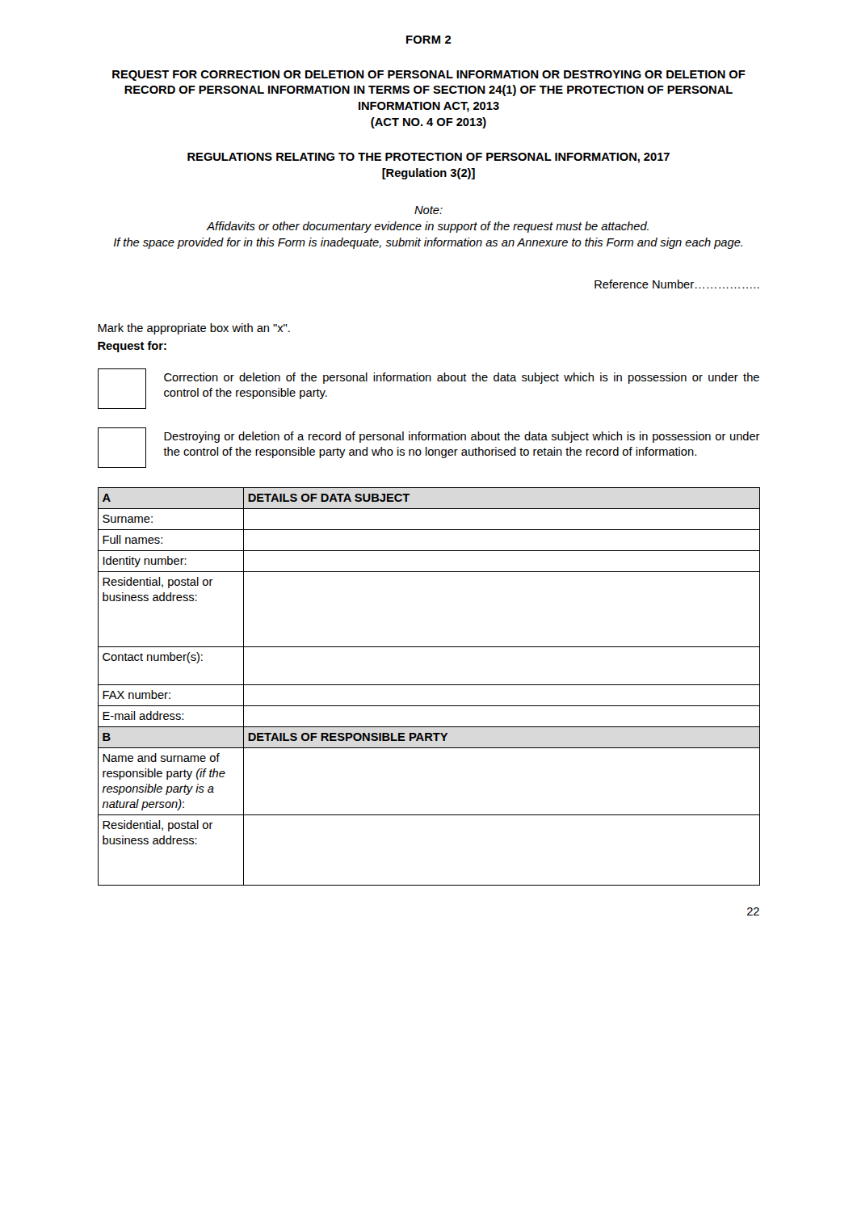FORM 2
REQUEST FOR CORRECTION OR DELETION OF PERSONAL INFORMATION OR DESTROYING OR DELETION OF RECORD OF PERSONAL INFORMATION IN TERMS OF SECTION 24(1) OF THE PROTECTION OF PERSONAL INFORMATION ACT, 2013
(ACT NO. 4 OF 2013)
REGULATIONS RELATING TO THE PROTECTION OF PERSONAL INFORMATION, 2017
[Regulation 3(2)]
Note:
Affidavits or other documentary evidence in support of the request must be attached.
If the space provided for in this Form is inadequate, submit information as an Annexure to this Form and sign each page.
Reference Number……………..
Mark the appropriate box with an "x".
Request for:
Correction or deletion of the personal information about the data subject which is in possession or under the control of the responsible party.
Destroying or deletion of a record of personal information about the data subject which is in possession or under the control of the responsible party and who is no longer authorised to retain the record of information.
| A | DETAILS OF DATA SUBJECT |
| Surname: | |
| Full names: | |
| Identity number: | |
| Residential, postal or business address: | |
| Contact number(s): | |
| FAX number: | |
| E-mail address: | |
| B | DETAILS OF RESPONSIBLE PARTY |
| Name and surname of responsible party (if the responsible party is a natural person) : | |
| Residential, postal or business address: | |
22